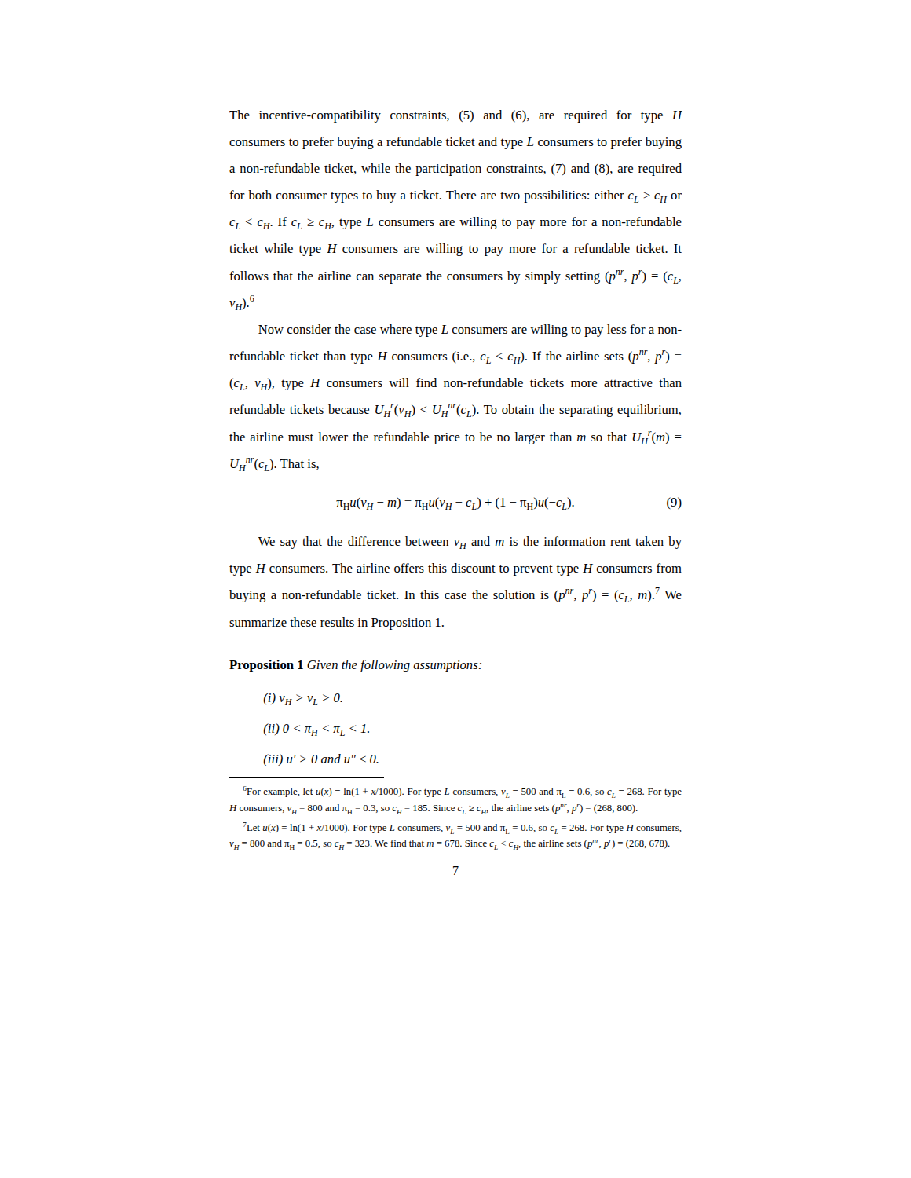The incentive-compatibility constraints, (5) and (6), are required for type H consumers to prefer buying a refundable ticket and type L consumers to prefer buying a non-refundable ticket, while the participation constraints, (7) and (8), are required for both consumer types to buy a ticket. There are two possibilities: either cL ≥ cH or cL < cH. If cL ≥ cH, type L consumers are willing to pay more for a non-refundable ticket while type H consumers are willing to pay more for a refundable ticket. It follows that the airline can separate the consumers by simply setting (pnr, pr) = (cL, vH).6
Now consider the case where type L consumers are willing to pay less for a non-refundable ticket than type H consumers (i.e., cL < cH). If the airline sets (pnr, pr) = (cL, vH), type H consumers will find non-refundable tickets more attractive than refundable tickets because UHr(vH) < UHnr(cL). To obtain the separating equilibrium, the airline must lower the refundable price to be no larger than m so that UHr(m) = UHnr(cL). That is,
πHu(vH − m) = πHu(vH − cL) + (1 − πH)u(−cL). (9)
We say that the difference between vH and m is the information rent taken by type H consumers. The airline offers this discount to prevent type H consumers from buying a non-refundable ticket. In this case the solution is (pnr, pr) = (cL, m).7 We summarize these results in Proposition 1.
Proposition 1 Given the following assumptions:
(i) vH > vL > 0.
(ii) 0 < πH < πL < 1.
(iii) u′ > 0 and u″ ≤ 0.
6For example, let u(x) = ln(1 + x/1000). For type L consumers, vL = 500 and πL = 0.6, so cL = 268. For type H consumers, vH = 800 and πH = 0.3, so cH = 185. Since cL ≥ cH, the airline sets (pnr, pr) = (268, 800).
7Let u(x) = ln(1 + x/1000). For type L consumers, vL = 500 and πL = 0.6, so cL = 268. For type H consumers, vH = 800 and πH = 0.5, so cH = 323. We find that m = 678. Since cL < cH, the airline sets (pnr, pr) = (268, 678).
7